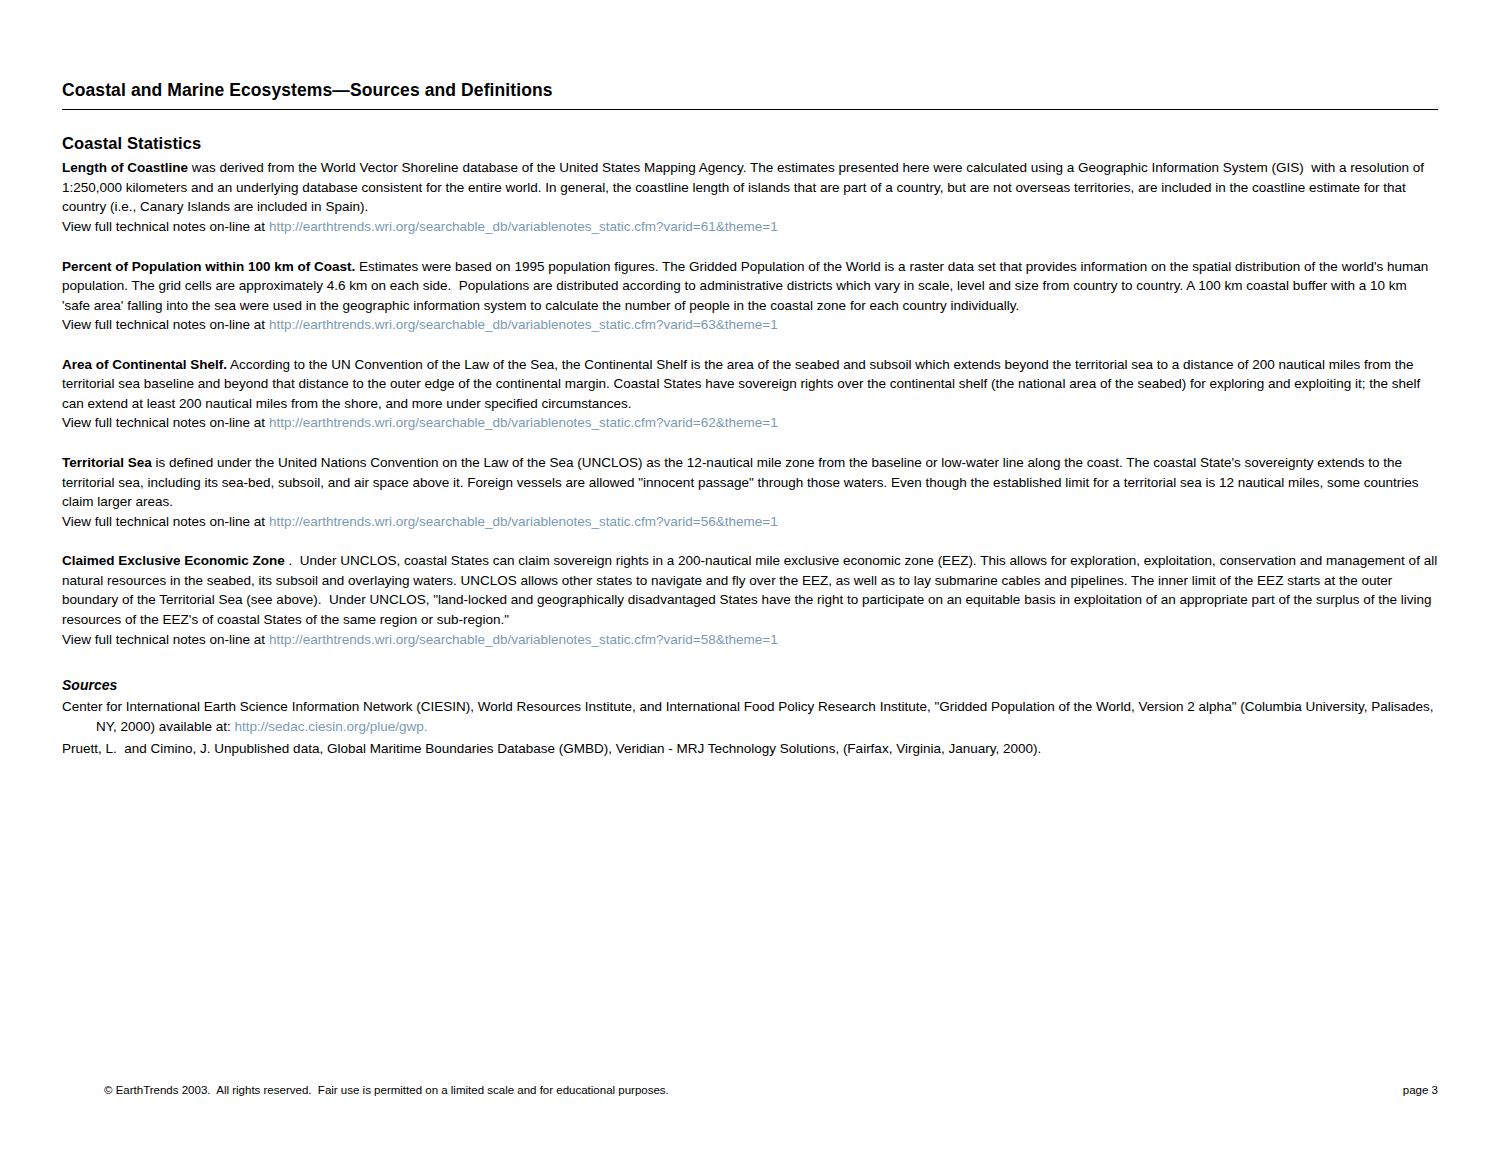Coastal and Marine Ecosystems—Sources and Definitions
Coastal Statistics
Length of Coastline was derived from the World Vector Shoreline database of the United States Mapping Agency. The estimates presented here were calculated using a Geographic Information System (GIS) with a resolution of 1:250,000 kilometers and an underlying database consistent for the entire world. In general, the coastline length of islands that are part of a country, but are not overseas territories, are included in the coastline estimate for that country (i.e., Canary Islands are included in Spain).
View full technical notes on-line at http://earthtrends.wri.org/searchable_db/variablenotes_static.cfm?varid=61&theme=1
Percent of Population within 100 km of Coast. Estimates were based on 1995 population figures. The Gridded Population of the World is a raster data set that provides information on the spatial distribution of the world's human population. The grid cells are approximately 4.6 km on each side. Populations are distributed according to administrative districts which vary in scale, level and size from country to country. A 100 km coastal buffer with a 10 km 'safe area' falling into the sea were used in the geographic information system to calculate the number of people in the coastal zone for each country individually.
View full technical notes on-line at http://earthtrends.wri.org/searchable_db/variablenotes_static.cfm?varid=63&theme=1
Area of Continental Shelf. According to the UN Convention of the Law of the Sea, the Continental Shelf is the area of the seabed and subsoil which extends beyond the territorial sea to a distance of 200 nautical miles from the territorial sea baseline and beyond that distance to the outer edge of the continental margin. Coastal States have sovereign rights over the continental shelf (the national area of the seabed) for exploring and exploiting it; the shelf can extend at least 200 nautical miles from the shore, and more under specified circumstances.
View full technical notes on-line at http://earthtrends.wri.org/searchable_db/variablenotes_static.cfm?varid=62&theme=1
Territorial Sea is defined under the United Nations Convention on the Law of the Sea (UNCLOS) as the 12-nautical mile zone from the baseline or low-water line along the coast. The coastal State's sovereignty extends to the territorial sea, including its sea-bed, subsoil, and air space above it. Foreign vessels are allowed "innocent passage" through those waters. Even though the established limit for a territorial sea is 12 nautical miles, some countries claim larger areas.
View full technical notes on-line at http://earthtrends.wri.org/searchable_db/variablenotes_static.cfm?varid=56&theme=1
Claimed Exclusive Economic Zone . Under UNCLOS, coastal States can claim sovereign rights in a 200-nautical mile exclusive economic zone (EEZ). This allows for exploration, exploitation, conservation and management of all natural resources in the seabed, its subsoil and overlaying waters. UNCLOS allows other states to navigate and fly over the EEZ, as well as to lay submarine cables and pipelines. The inner limit of the EEZ starts at the outer boundary of the Territorial Sea (see above). Under UNCLOS, "land-locked and geographically disadvantaged States have the right to participate on an equitable basis in exploitation of an appropriate part of the surplus of the living resources of the EEZ's of coastal States of the same region or sub-region."
View full technical notes on-line at http://earthtrends.wri.org/searchable_db/variablenotes_static.cfm?varid=58&theme=1
Sources
Center for International Earth Science Information Network (CIESIN), World Resources Institute, and International Food Policy Research Institute, "Gridded Population of the World, Version 2 alpha" (Columbia University, Palisades, NY, 2000) available at: http://sedac.ciesin.org/plue/gwp.
Pruett, L. and Cimino, J. Unpublished data, Global Maritime Boundaries Database (GMBD), Veridian - MRJ Technology Solutions, (Fairfax, Virginia, January, 2000).
© EarthTrends 2003. All rights reserved. Fair use is permitted on a limited scale and for educational purposes. page 3